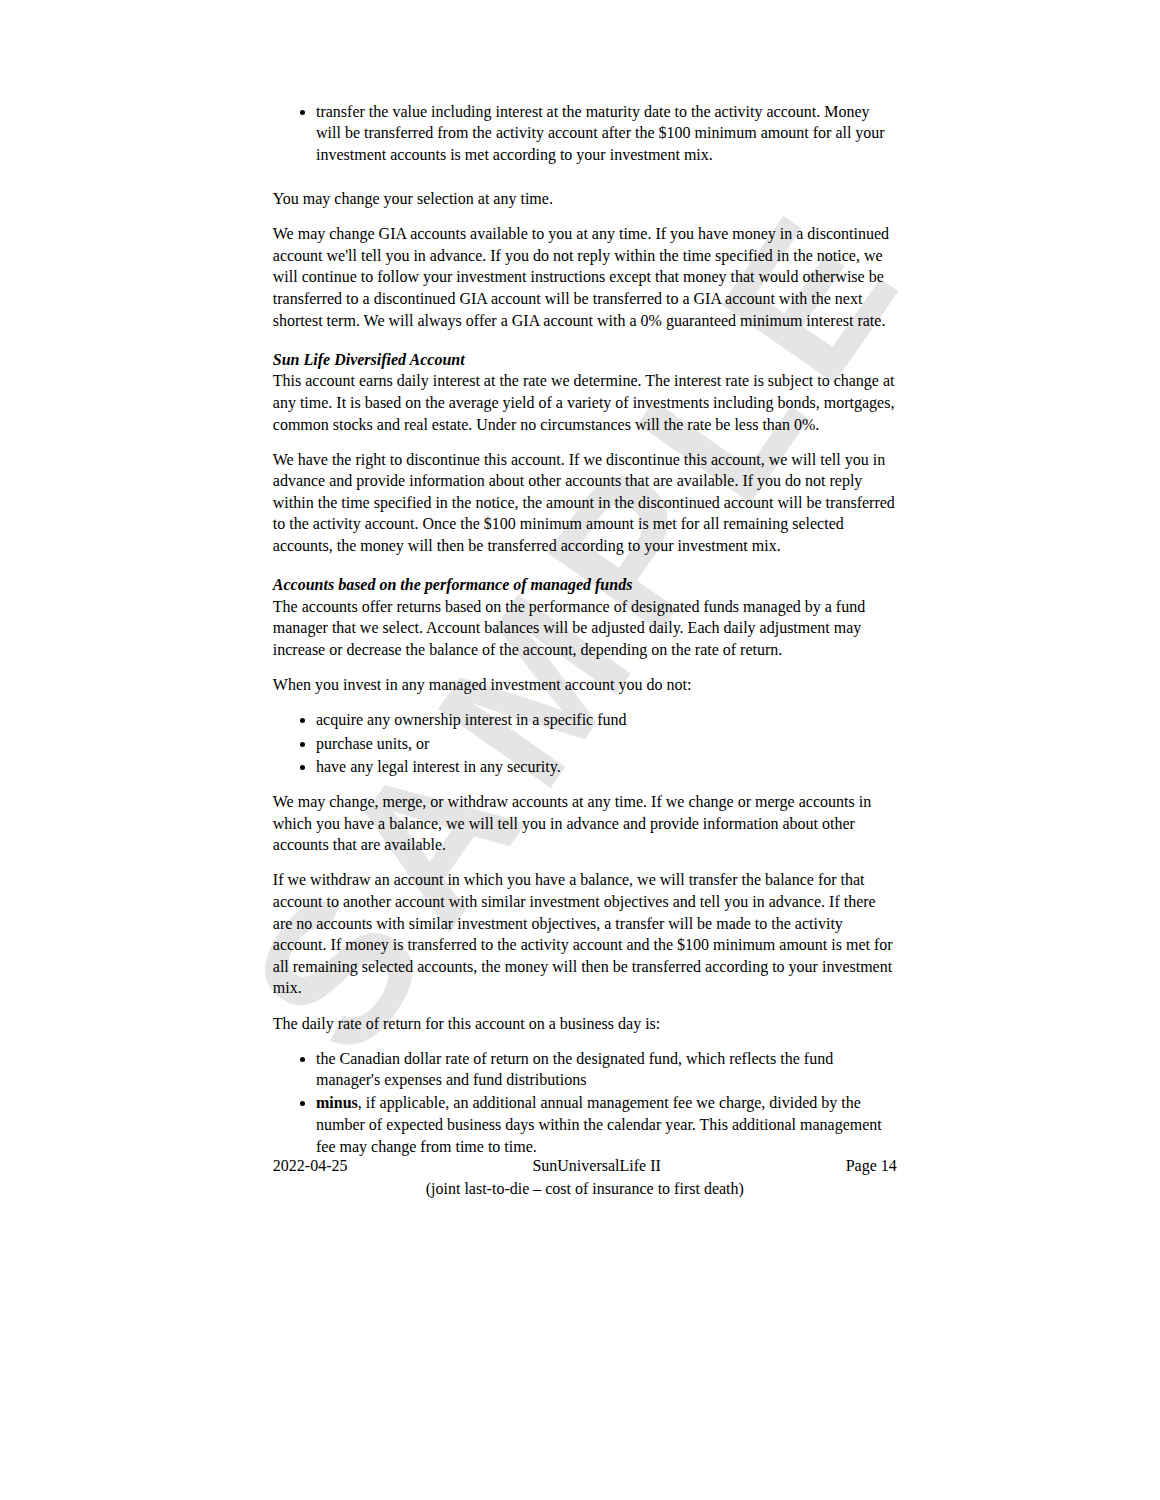SAMPLE
transfer the value including interest at the maturity date to the activity account. Money will be transferred from the activity account after the $100 minimum amount for all your investment accounts is met according to your investment mix.
You may change your selection at any time.
We may change GIA accounts available to you at any time. If you have money in a discontinued account we'll tell you in advance. If you do not reply within the time specified in the notice, we will continue to follow your investment instructions except that money that would otherwise be transferred to a discontinued GIA account will be transferred to a GIA account with the next shortest term. We will always offer a GIA account with a 0% guaranteed minimum interest rate.
Sun Life Diversified Account
This account earns daily interest at the rate we determine. The interest rate is subject to change at any time. It is based on the average yield of a variety of investments including bonds, mortgages, common stocks and real estate. Under no circumstances will the rate be less than 0%.
We have the right to discontinue this account. If we discontinue this account, we will tell you in advance and provide information about other accounts that are available. If you do not reply within the time specified in the notice, the amount in the discontinued account will be transferred to the activity account. Once the $100 minimum amount is met for all remaining selected accounts, the money will then be transferred according to your investment mix.
Accounts based on the performance of managed funds
The accounts offer returns based on the performance of designated funds managed by a fund manager that we select. Account balances will be adjusted daily. Each daily adjustment may increase or decrease the balance of the account, depending on the rate of return.
When you invest in any managed investment account you do not:
acquire any ownership interest in a specific fund
purchase units, or
have any legal interest in any security.
We may change, merge, or withdraw accounts at any time. If we change or merge accounts in which you have a balance, we will tell you in advance and provide information about other accounts that are available.
If we withdraw an account in which you have a balance, we will transfer the balance for that account to another account with similar investment objectives and tell you in advance. If there are no accounts with similar investment objectives, a transfer will be made to the activity account. If money is transferred to the activity account and the $100 minimum amount is met for all remaining selected accounts, the money will then be transferred according to your investment mix.
The daily rate of return for this account on a business day is:
the Canadian dollar rate of return on the designated fund, which reflects the fund manager's expenses and fund distributions
minus, if applicable, an additional annual management fee we charge, divided by the number of expected business days within the calendar year. This additional management fee may change from time to time.
2022-04-25 SunUniversalLife II Page 14
(joint last-to-die – cost of insurance to first death)